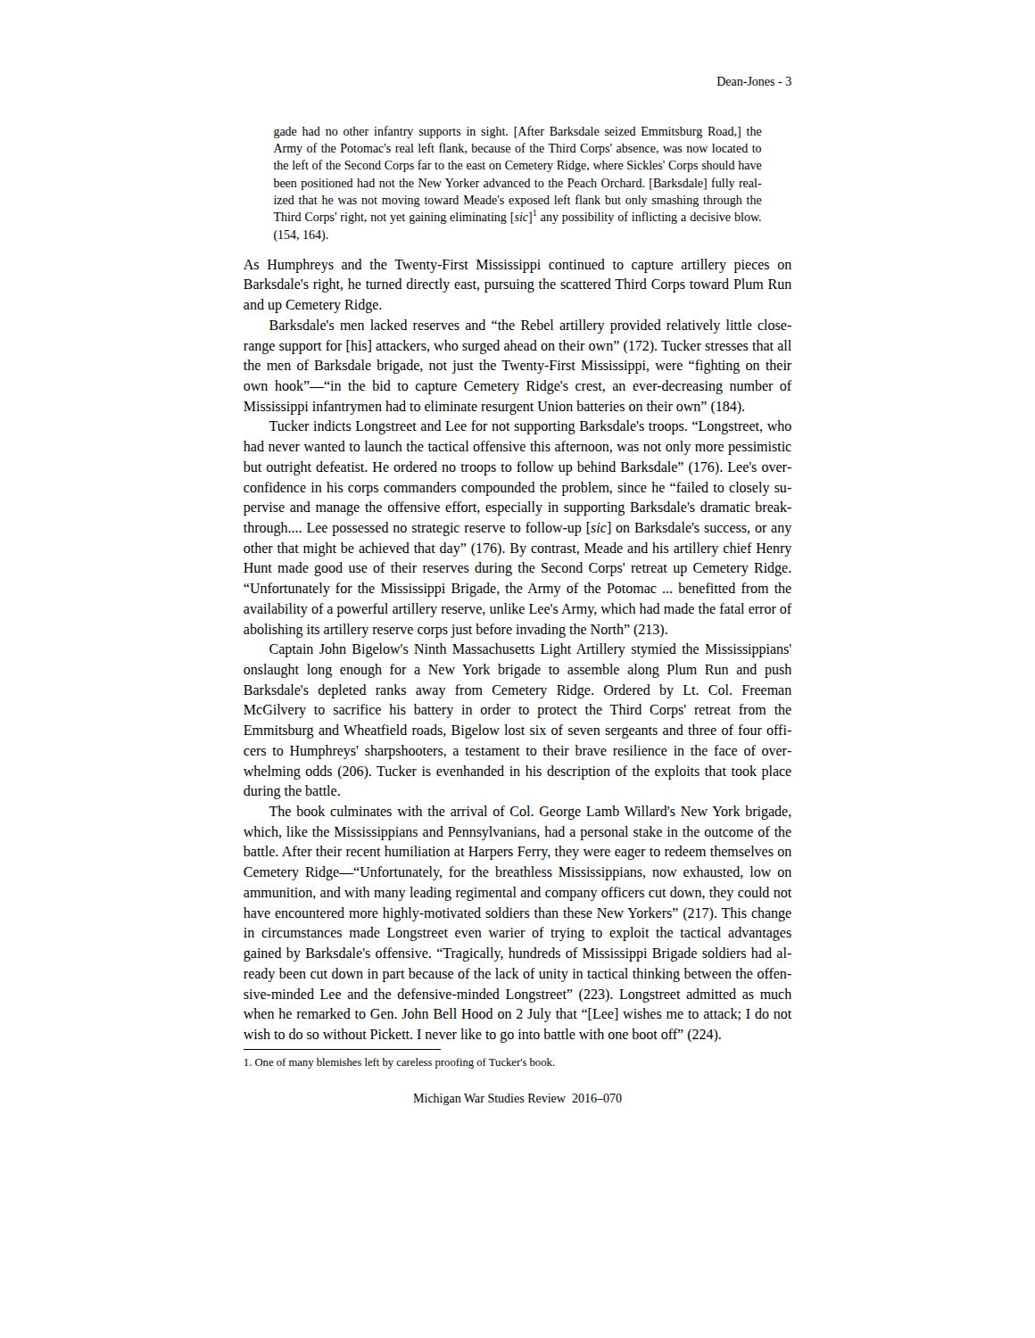Dean-Jones - 3
gade had no other infantry supports in sight. [After Barksdale seized Emmitsburg Road,] the Army of the Potomac's real left flank, because of the Third Corps' absence, was now located to the left of the Second Corps far to the east on Cemetery Ridge, where Sickles' Corps should have been positioned had not the New Yorker advanced to the Peach Orchard. [Barksdale] fully realized that he was not moving toward Meade's exposed left flank but only smashing through the Third Corps' right, not yet gaining eliminating [sic]1 any possibility of inflicting a decisive blow. (154, 164).
As Humphreys and the Twenty-First Mississippi continued to capture artillery pieces on Barksdale's right, he turned directly east, pursuing the scattered Third Corps toward Plum Run and up Cemetery Ridge.
Barksdale's men lacked reserves and “the Rebel artillery provided relatively little close-range support for [his] attackers, who surged ahead on their own” (172). Tucker stresses that all the men of Barksdale brigade, not just the Twenty-First Mississippi, were “fighting on their own hook”—“in the bid to capture Cemetery Ridge's crest, an ever-decreasing number of Mississippi infantrymen had to eliminate resurgent Union batteries on their own” (184).
Tucker indicts Longstreet and Lee for not supporting Barksdale's troops. “Longstreet, who had never wanted to launch the tactical offensive this afternoon, was not only more pessimistic but outright defeatist. He ordered no troops to follow up behind Barksdale” (176). Lee's overconfidence in his corps commanders compounded the problem, since he “failed to closely supervise and manage the offensive effort, especially in supporting Barksdale's dramatic breakthrough.... Lee possessed no strategic reserve to follow-up [sic] on Barksdale's success, or any other that might be achieved that day” (176). By contrast, Meade and his artillery chief Henry Hunt made good use of their reserves during the Second Corps' retreat up Cemetery Ridge. “Unfortunately for the Mississippi Brigade, the Army of the Potomac ... benefitted from the availability of a powerful artillery reserve, unlike Lee's Army, which had made the fatal error of abolishing its artillery reserve corps just before invading the North” (213).
Captain John Bigelow's Ninth Massachusetts Light Artillery stymied the Mississippians' onslaught long enough for a New York brigade to assemble along Plum Run and push Barksdale's depleted ranks away from Cemetery Ridge. Ordered by Lt. Col. Freeman McGilvery to sacrifice his battery in order to protect the Third Corps' retreat from the Emmitsburg and Wheatfield roads, Bigelow lost six of seven sergeants and three of four officers to Humphreys' sharpshooters, a testament to their brave resilience in the face of overwhelming odds (206). Tucker is evenhanded in his description of the exploits that took place during the battle.
The book culminates with the arrival of Col. George Lamb Willard's New York brigade, which, like the Mississippians and Pennsylvanians, had a personal stake in the outcome of the battle. After their recent humiliation at Harpers Ferry, they were eager to redeem themselves on Cemetery Ridge—“Unfortunately, for the breathless Mississippians, now exhausted, low on ammunition, and with many leading regimental and company officers cut down, they could not have encountered more highly-motivated soldiers than these New Yorkers” (217). This change in circumstances made Longstreet even warier of trying to exploit the tactical advantages gained by Barksdale's offensive. “Tragically, hundreds of Mississippi Brigade soldiers had already been cut down in part because of the lack of unity in tactical thinking between the offensive-minded Lee and the defensive-minded Longstreet” (223). Longstreet admitted as much when he remarked to Gen. John Bell Hood on 2 July that “[Lee] wishes me to attack; I do not wish to do so without Pickett. I never like to go into battle with one boot off” (224).
1. One of many blemishes left by careless proofing of Tucker's book.
Michigan War Studies Review 2016–070